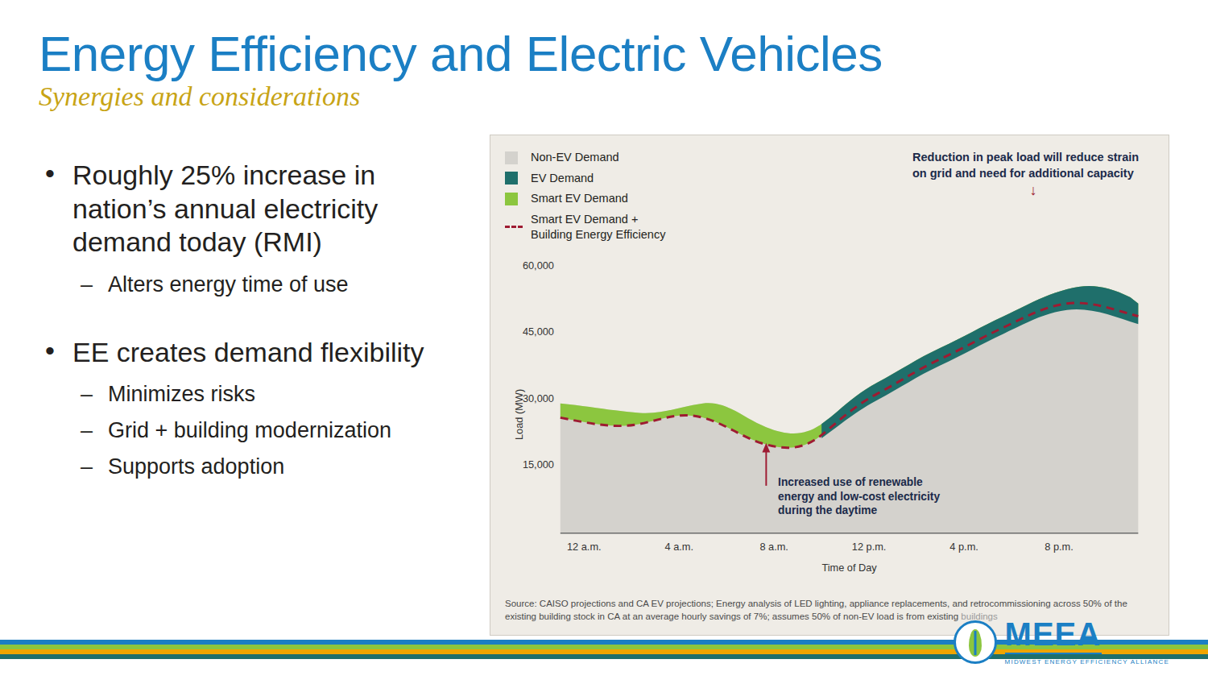Energy Efficiency and Electric Vehicles
Synergies and considerations
Roughly 25% increase in nation’s annual electricity demand today (RMI)
Alters energy time of use
EE creates demand flexibility
Minimizes risks
Grid + building modernization
Supports adoption
Non-EV Demand EV Demand Smart EV Demand Smart EV Demand +
Building Energy Efficiency
Reduction in peak load will reduce strain on grid and need for additional capacity ↓
60,000 45,000 30,000 15,000 Load (MW) 12 a.m. 4 a.m. 8 a.m. 12 p.m. 4 p.m. 8 p.m. Time of Day Increased use of renewable energy and low-cost electricity during the daytime
Source: CAISO projections and CA EV projections; Energy analysis of LED lighting, appliance replacements, and retrocommissioning across 50% of the existing building stock in CA at an average hourly savings of 7%; assumes 50% of non-EV load is from existing buildings
MEEA
Midwest Energy Efficiency Alliance